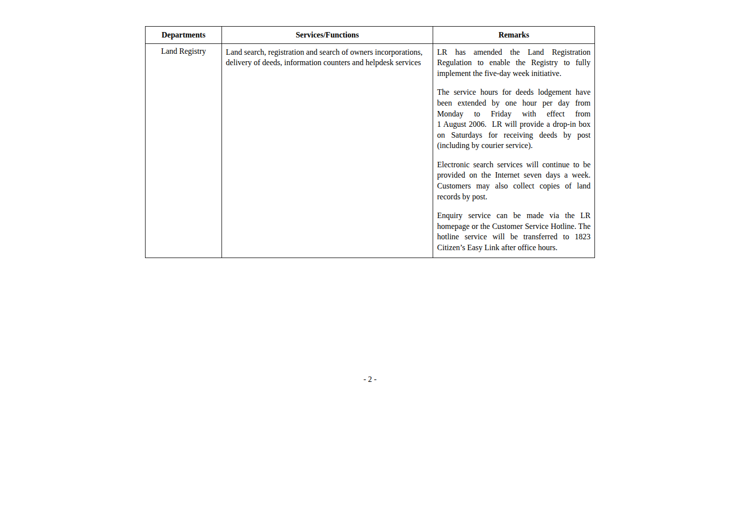| Departments | Services/Functions | Remarks |
| --- | --- | --- |
| Land Registry | Land search, registration and search of owners incorporations, delivery of deeds, information counters and helpdesk services | LR has amended the Land Registration Regulation to enable the Registry to fully implement the five-day week initiative. The service hours for deeds lodgement have been extended by one hour per day from Monday to Friday with effect from 1 August 2006. LR will provide a drop-in box on Saturdays for receiving deeds by post (including by courier service). Electronic search services will continue to be provided on the Internet seven days a week. Customers may also collect copies of land records by post. Enquiry service can be made via the LR homepage or the Customer Service Hotline. The hotline service will be transferred to 1823 Citizen’s Easy Link after office hours. |
- 2 -